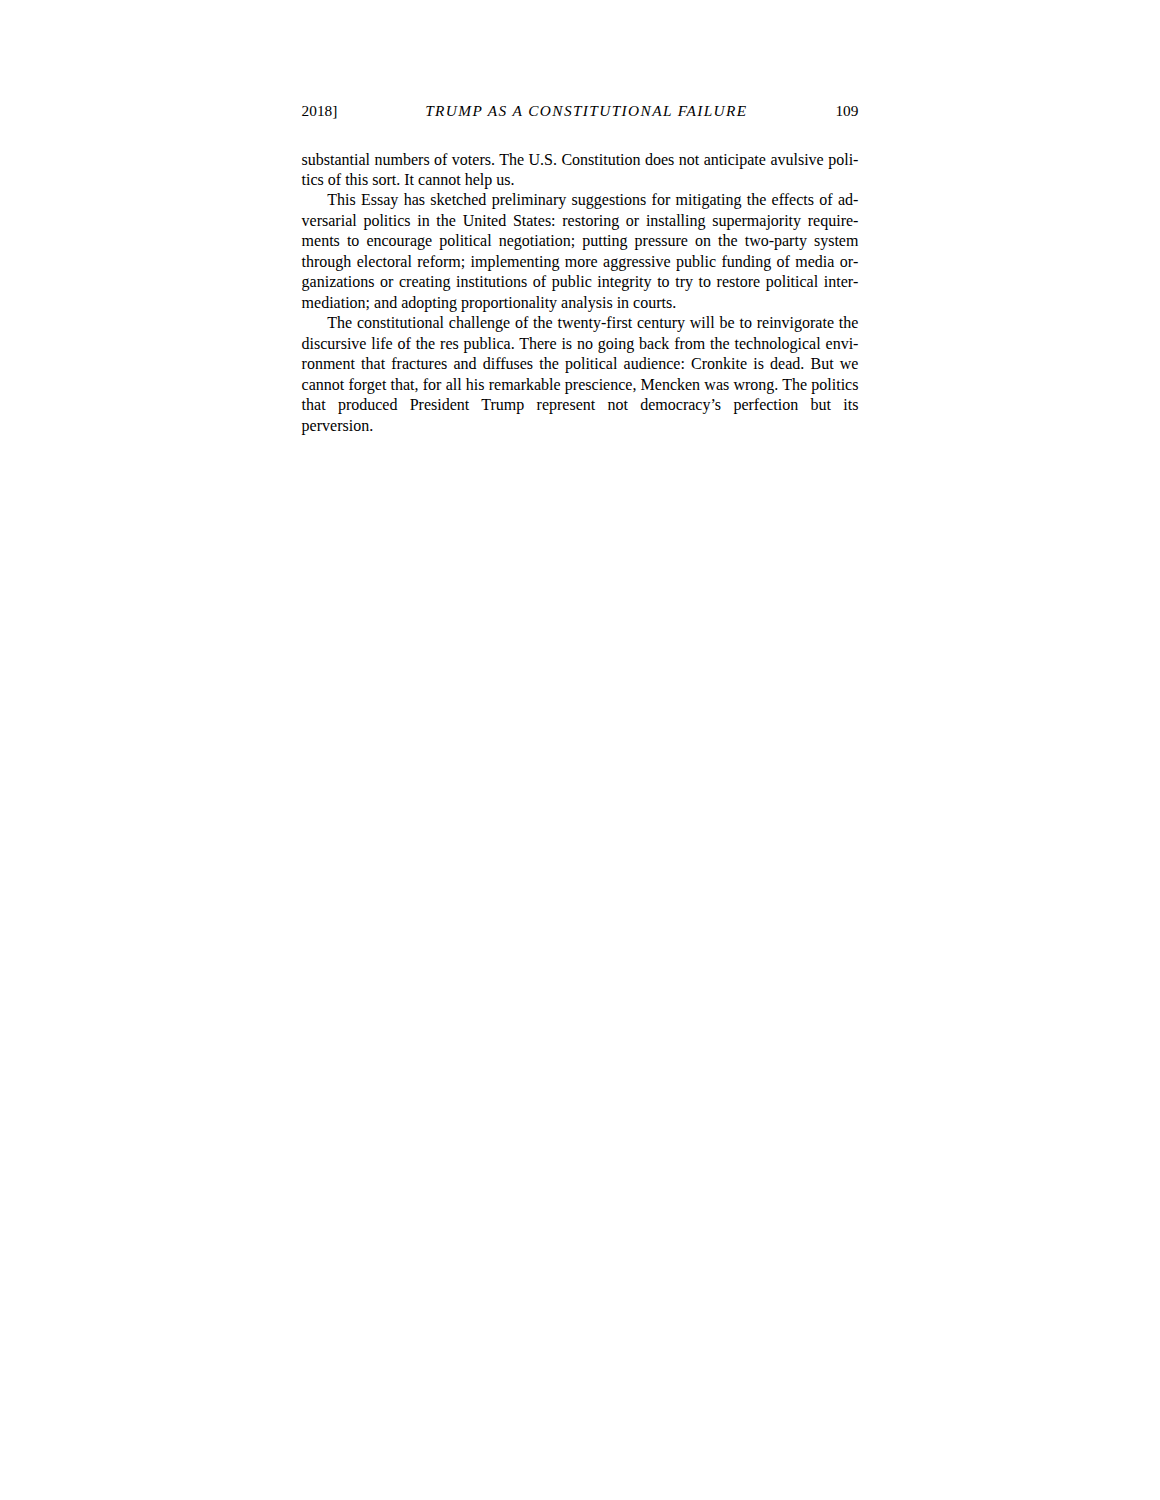2018] TRUMP AS A CONSTITUTIONAL FAILURE 109
substantial numbers of voters. The U.S. Constitution does not anticipate avulsive politics of this sort. It cannot help us.
This Essay has sketched preliminary suggestions for mitigating the effects of adversarial politics in the United States: restoring or installing supermajority requirements to encourage political negotiation; putting pressure on the two-party system through electoral reform; implementing more aggressive public funding of media organizations or creating institutions of public integrity to try to restore political intermediation; and adopting proportionality analysis in courts.
The constitutional challenge of the twenty-first century will be to reinvigorate the discursive life of the res publica. There is no going back from the technological environment that fractures and diffuses the political audience: Cronkite is dead. But we cannot forget that, for all his remarkable prescience, Mencken was wrong. The politics that produced President Trump represent not democracy’s perfection but its perversion.